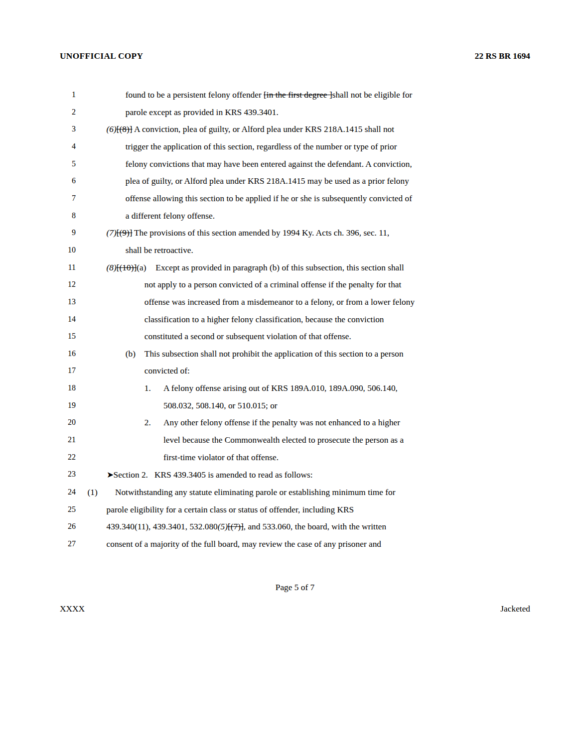UNOFFICIAL COPY 22 RS BR 1694
found to be a persistent felony offender [in the first degree ]shall not be eligible for
parole except as provided in KRS 439.3401.
(6)[(8)] A conviction, plea of guilty, or Alford plea under KRS 218A.1415 shall not
trigger the application of this section, regardless of the number or type of prior
felony convictions that may have been entered against the defendant. A conviction,
plea of guilty, or Alford plea under KRS 218A.1415 may be used as a prior felony
offense allowing this section to be applied if he or she is subsequently convicted of
a different felony offense.
(7)[(9)] The provisions of this section amended by 1994 Ky. Acts ch. 396, sec. 11,
shall be retroactive.
(8)[(10)](a) Except as provided in paragraph (b) of this subsection, this section shall
not apply to a person convicted of a criminal offense if the penalty for that
offense was increased from a misdemeanor to a felony, or from a lower felony
classification to a higher felony classification, because the conviction
constituted a second or subsequent violation of that offense.
(b) This subsection shall not prohibit the application of this section to a person
convicted of:
1. A felony offense arising out of KRS 189A.010, 189A.090, 506.140,
508.032, 508.140, or 510.015; or
2. Any other felony offense if the penalty was not enhanced to a higher
level because the Commonwealth elected to prosecute the person as a
first-time violator of that offense.
➤Section 2. KRS 439.3405 is amended to read as follows:
(1) Notwithstanding any statute eliminating parole or establishing minimum time for
parole eligibility for a certain class or status of offender, including KRS
439.340(11), 439.3401, 532.080(5)[(7)], and 533.060, the board, with the written
consent of a majority of the full board, may review the case of any prisoner and
Page 5 of 7
XXXX Jacketed